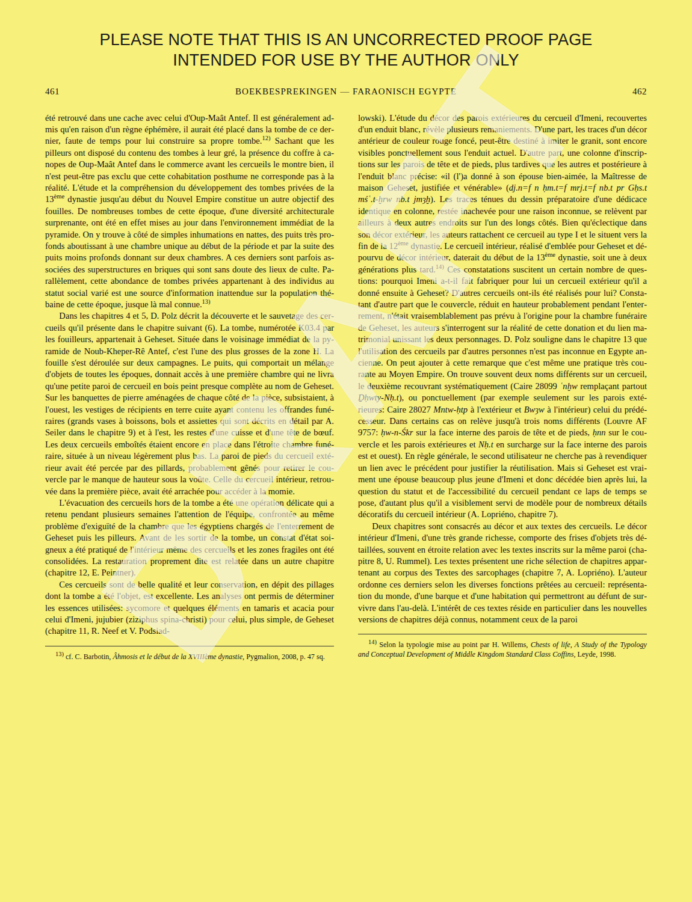DRAFT
PLEASE NOTE THAT THIS IS AN UNCORRECTED PROOF PAGE
INTENDED FOR USE BY THE AUTHOR ONLY
461 BOEKBESPREKINGEN — FARAONISCH EGYPTE 462
été retrouvé dans une cache avec celui d'Oup-Maât Antef. Il est généralement admis qu'en raison d'un règne éphémère, il aurait été placé dans la tombe de ce dernier, faute de temps pour lui construire sa propre tombe.12) Sachant que les pilleurs ont disposé du contenu des tombes à leur gré, la présence du coffre à canopes de Oup-Maât Antef dans le commerce avant les cercueils le montre bien, il n'est peut-être pas exclu que cette cohabitation posthume ne corresponde pas à la réalité. L'étude et la compréhension du développement des tombes privées de la 13ème dynastie jusqu'au début du Nouvel Empire constitue un autre objectif des fouilles. De nombreuses tombes de cette époque, d'une diversité architecturale surprenante, ont été en effet mises au jour dans l'environnement immédiat de la pyramide. On y trouve à côté de simples inhumations en nattes, des puits très profonds aboutissant à une chambre unique au début de la période et par la suite des puits moins profonds donnant sur deux chambres. A ces derniers sont parfois associées des superstructures en briques qui sont sans doute des lieux de culte. Parallèlement, cette abondance de tombes privées appartenant à des individus au statut social varié est une source d'information inattendue sur la population thébaine de cette époque, jusque là mal connue.13)
Dans les chapitres 4 et 5, D. Polz décrit la découverte et le sauvetage des cercueils qu'il présente dans le chapitre suivant (6). La tombe, numérotée K03.4 par les fouilleurs, appartenait à Geheset. Située dans le voisinage immédiat de la pyramide de Noub-Kheper-Rê Antef, c'est l'une des plus grosses de la zone H. La fouille s'est déroulée sur deux campagnes. Le puits, qui comportait un mélange d'objets de toutes les époques, donnait accès à une première chambre qui ne livra qu'une petite paroi de cercueil en bois peint presque complète au nom de Geheset. Sur les banquettes de pierre aménagées de chaque côté de la pièce, subsistaient, à l'ouest, les vestiges de récipients en terre cuite ayant contenu les offrandes funéraires (grands vases à boissons, bols et assiettes qui sont décrits en détail par A. Seiler dans le chapitre 9) et à l'est, les restes d'une cuisse et d'une tête de bœuf. Les deux cercueils emboîtés étaient encore en place dans l'étroite chambre funéraire, située à un niveau légèrement plus bas. La paroi de pieds du cercueil extérieur avait été percée par des pillards, probablement gênés pour retirer le couvercle par le manque de hauteur sous la voûte. Celle du cercueil intérieur, retrouvée dans la première pièce, avait été arrachée pour accéder à la momie.
L'évacuation des cercueils hors de la tombe a été une opération délicate qui a retenu pendant plusieurs semaines l'attention de l'équipe, confrontée au même problème d'exiguïté de la chambre que les égyptiens chargés de l'enterrement de Geheset puis les pilleurs. Avant de les sortir de la tombe, un constat d'état soigneux a été pratiqué de l'intérieur même des cercueils et les zones fragiles ont été consolidées. La restauration proprement dite est relatée dans un autre chapitre (chapitre 12, E. Peintner).
Ces cercueils sont de belle qualité et leur conservation, en dépit des pillages dont la tombe a été l'objet, est excellente. Les analyses ont permis de déterminer les essences utilisées: sycomore et quelques éléments en tamaris et acacia pour celui d'Imeni, jujubier (ziziphus spina-christi) pour celui, plus simple, de Geheset (chapitre 11, R. Neef et V. Podsiad-
13) cf. C. Barbotin, Âhmosis et le début de la XVIIIème dynastie, Pygmalion, 2008, p. 47 sq.
lowski). L'étude du décor des parois extérieures du cercueil d'Imeni, recouvertes d'un enduit blanc, révèle plusieurs remaniements. D'une part, les traces d'un décor antérieur de couleur rouge foncé, peut-être destiné à imiter le granit, sont encore visibles ponctuellement sous l'enduit actuel. D'autre part, une colonne d'inscriptions sur les parois de tête et de pieds, plus tardives que les autres et postérieure à l'enduit blanc précise: «il (l')a donné à son épouse bien-aimée, la Maîtresse de maison Geheset, justifiée et vénérable» (dj.n=f n ḥm.t=f mrj.t=f nb.t pr Gḥs.t mśʿ.t-ḫrw nb.t jmȝḫ). Les traces ténues du dessin préparatoire d'une dédicace identique en colonne, restée inachevée pour une raison inconnue, se relèvent par ailleurs à deux autres endroits sur l'un des longs côtés. Bien qu'éclectique dans son décor extérieur, les auteurs rattachent ce cercueil au type I et le situent vers la fin de la 12ème dynastie. Le cercueil intérieur, réalisé d'emblée pour Geheset et dépourvu de décor intérieur, daterait du début de la 13ème dynastie, soit une à deux générations plus tard.14) Ces constatations suscitent un certain nombre de questions: pourquoi Imeni a-t-il fait fabriquer pour lui un cercueil extérieur qu'il a donné ensuite à Geheset? D'autres cercueils ont-ils été réalisés pour lui? Constatant d'autre part que le couvercle, réduit en hauteur probablement pendant l'enterrement, n'était vraisemblablement pas prévu à l'origine pour la chambre funéraire de Geheset, les auteurs s'interrogent sur la réalité de cette donation et du lien matrimonial unissant les deux personnages. D. Polz souligne dans le chapitre 13 que l'utilisation des cercueils par d'autres personnes n'est pas inconnue en Egypte ancienne. On peut ajouter à cette remarque que c'est même une pratique très courante au Moyen Empire. On trouve souvent deux noms différents sur un cercueil, le deuxième recouvrant systématiquement (Caire 28099 ʿnḫw remplaçant partout Ḏḥwty-Nḥ.t), ou ponctuellement (par exemple seulement sur les parois extérieures: Caire 28027 Mntw-ḥtp à l'extérieur et Bwȝw à l'intérieur) celui du prédécesseur. Dans certains cas on relève jusqu'à trois noms différents (Louvre AF 9757: ḥw-n-Śkr sur la face interne des parois de tête et de pieds, ḥnn sur le couvercle et les parois extérieures et Nḥ.t en surcharge sur la face interne des parois est et ouest). En règle générale, le second utilisateur ne cherche pas à revendiquer un lien avec le précédent pour justifier la réutilisation. Mais si Geheset est vraiment une épouse beaucoup plus jeune d'Imeni et donc décédée bien après lui, la question du statut et de l'accessibilité du cercueil pendant ce laps de temps se pose, d'autant plus qu'il a visiblement servi de modèle pour de nombreux détails décoratifs du cercueil intérieur (A. Lopriéno, chapitre 7).
Deux chapitres sont consacrés au décor et aux textes des cercueils. Le décor intérieur d'Imeni, d'une très grande richesse, comporte des frises d'objets très détaillées, souvent en étroite relation avec les textes inscrits sur la même paroi (chapitre 8, U. Rummel). Les textes présentent une riche sélection de chapitres appartenant au corpus des Textes des sarcophages (chapitre 7, A. Lopriéno). L'auteur ordonne ces derniers selon les diverses fonctions prêtées au cercueil: représentation du monde, d'une barque et d'une habitation qui permettront au défunt de survivre dans l'au-delà. L'intérêt de ces textes réside en particulier dans les nouvelles versions de chapitres déjà connus, notamment ceux de la paroi
14) Selon la typologie mise au point par H. Willems, Chests of life, A Study of the Typology and Conceptual Development of Middle Kingdom Standard Class Coffins, Leyde, 1998.